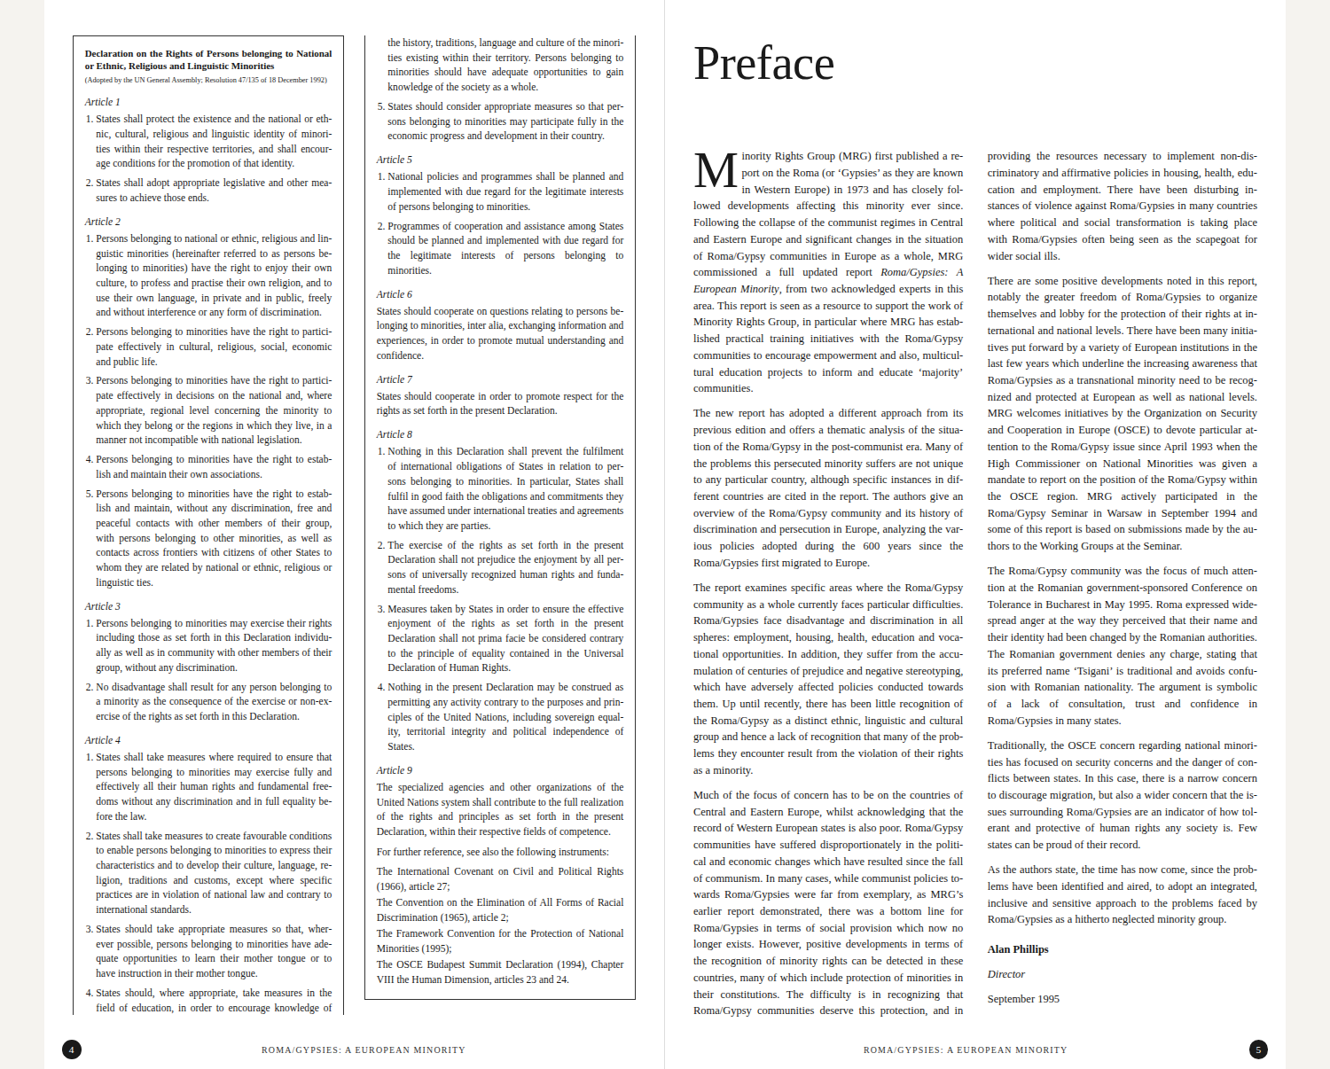Declaration on the Rights of Persons belonging to National or Ethnic, Religious and Linguistic Minorities
(Adopted by the UN General Assembly; Resolution 47/135 of 18 December 1992)
Article 1
States shall protect the existence and the national or ethnic, cultural, religious and linguistic identity of minorities within their respective territories, and shall encourage conditions for the promotion of that identity.
States shall adopt appropriate legislative and other measures to achieve those ends.
Article 2
Persons belonging to national or ethnic, religious and linguistic minorities (hereinafter referred to as persons belonging to minorities) have the right to enjoy their own culture, to profess and practise their own religion, and to use their own language, in private and in public, freely and without interference or any form of discrimination.
Persons belonging to minorities have the right to participate effectively in cultural, religious, social, economic and public life.
Persons belonging to minorities have the right to participate effectively in decisions on the national and, where appropriate, regional level concerning the minority to which they belong or the regions in which they live, in a manner not incompatible with national legislation.
Persons belonging to minorities have the right to establish and maintain their own associations.
Persons belonging to minorities have the right to establish and maintain, without any discrimination, free and peaceful contacts with other members of their group, with persons belonging to other minorities, as well as contacts across frontiers with citizens of other States to whom they are related by national or ethnic, religious or linguistic ties.
Article 3
Persons belonging to minorities may exercise their rights including those as set forth in this Declaration individually as well as in community with other members of their group, without any discrimination.
No disadvantage shall result for any person belonging to a minority as the consequence of the exercise or non-exercise of the rights as set forth in this Declaration.
Article 4
States shall take measures where required to ensure that persons belonging to minorities may exercise fully and effectively all their human rights and fundamental freedoms without any discrimination and in full equality before the law.
States shall take measures to create favourable conditions to enable persons belonging to minorities to express their characteristics and to develop their culture, language, religion, traditions and customs, except where specific practices are in violation of national law and contrary to international standards.
States should take appropriate measures so that, wherever possible, persons belonging to minorities have adequate opportunities to learn their mother tongue or to have instruction in their mother tongue.
States should, where appropriate, take measures in the field of education, in order to encourage knowledge of the history, traditions, language and culture of the minorities existing within their territory. Persons belonging to minorities should have adequate opportunities to gain knowledge of the society as a whole.
States should consider appropriate measures so that persons belonging to minorities may participate fully in the economic progress and development in their country.
Article 5
National policies and programmes shall be planned and implemented with due regard for the legitimate interests of persons belonging to minorities.
Programmes of cooperation and assistance among States should be planned and implemented with due regard for the legitimate interests of persons belonging to minorities.
Article 6
States should cooperate on questions relating to persons belonging to minorities, inter alia, exchanging information and experiences, in order to promote mutual understanding and confidence.
Article 7
States should cooperate in order to promote respect for the rights as set forth in the present Declaration.
Article 8
Nothing in this Declaration shall prevent the fulfilment of international obligations of States in relation to persons belonging to minorities. In particular, States shall fulfil in good faith the obligations and commitments they have assumed under international treaties and agreements to which they are parties.
The exercise of the rights as set forth in the present Declaration shall not prejudice the enjoyment by all persons of universally recognized human rights and fundamental freedoms.
Measures taken by States in order to ensure the effective enjoyment of the rights as set forth in the present Declaration shall not prima facie be considered contrary to the principle of equality contained in the Universal Declaration of Human Rights.
Nothing in the present Declaration may be construed as permitting any activity contrary to the purposes and principles of the United Nations, including sovereign equality, territorial integrity and political independence of States.
Article 9
The specialized agencies and other organizations of the United Nations system shall contribute to the full realization of the rights and principles as set forth in the present Declaration, within their respective fields of competence.
For further reference, see also the following instruments:
The International Covenant on Civil and Political Rights (1966), article 27;
The Convention on the Elimination of All Forms of Racial Discrimination (1965), article 2;
The Framework Convention for the Protection of National Minorities (1995);
The OSCE Budapest Summit Declaration (1994), Chapter VIII the Human Dimension, articles 23 and 24.
4 Roma/Gypsies: A European Minority
Preface
Minority Rights Group (MRG) first published a report on the Roma (or ‘Gypsies’ as they are known in Western Europe) in 1973 and has closely followed developments affecting this minority ever since. Following the collapse of the communist regimes in Central and Eastern Europe and significant changes in the situation of Roma/Gypsy communities in Europe as a whole, MRG commissioned a full updated report Roma/Gypsies: A European Minority, from two acknowledged experts in this area. This report is seen as a resource to support the work of Minority Rights Group, in particular where MRG has established practical training initiatives with the Roma/Gypsy communities to encourage empowerment and also, multicultural education projects to inform and educate ‘majority’ communities.
The new report has adopted a different approach from its previous edition and offers a thematic analysis of the situation of the Roma/Gypsy in the post-communist era. Many of the problems this persecuted minority suffers are not unique to any particular country, although specific instances in different countries are cited in the report. The authors give an overview of the Roma/Gypsy community and its history of discrimination and persecution in Europe, analyzing the various policies adopted during the 600 years since the Roma/Gypsies first migrated to Europe.
The report examines specific areas where the Roma/Gypsy community as a whole currently faces particular difficulties. Roma/Gypsies face disadvantage and discrimination in all spheres: employment, housing, health, education and vocational opportunities. In addition, they suffer from the accumulation of centuries of prejudice and negative stereotyping, which have adversely affected policies conducted towards them. Up until recently, there has been little recognition of the Roma/Gypsy as a distinct ethnic, linguistic and cultural group and hence a lack of recognition that many of the problems they encounter result from the violation of their rights as a minority.
Much of the focus of concern has to be on the countries of Central and Eastern Europe, whilst acknowledging that the record of Western European states is also poor. Roma/Gypsy communities have suffered disproportionately in the political and economic changes which have resulted since the fall of communism. In many cases, while communist policies towards Roma/Gypsies were far from exemplary, as MRG’s earlier report demonstrated, there was a bottom line for Roma/Gypsies in terms of social provision which now no longer exists. However, positive developments in terms of the recognition of minority rights can be detected in these countries, many of which include protection of minorities in their constitutions. The difficulty is in recognizing that Roma/Gypsy communities deserve this protection, and in providing the resources necessary to implement non-discriminatory and affirmative policies in housing, health, education and employment. There have been disturbing instances of violence against Roma/Gypsies in many countries where political and social transformation is taking place with Roma/Gypsies often being seen as the scapegoat for wider social ills.
There are some positive developments noted in this report, notably the greater freedom of Roma/Gypsies to organize themselves and lobby for the protection of their rights at international and national levels. There have been many initiatives put forward by a variety of European institutions in the last few years which underline the increasing awareness that Roma/Gypsies as a transnational minority need to be recognized and protected at European as well as national levels. MRG welcomes initiatives by the Organization on Security and Cooperation in Europe (OSCE) to devote particular attention to the Roma/Gypsy issue since April 1993 when the High Commissioner on National Minorities was given a mandate to report on the position of the Roma/Gypsy within the OSCE region. MRG actively participated in the Roma/Gypsy Seminar in Warsaw in September 1994 and some of this report is based on submissions made by the authors to the Working Groups at the Seminar.
The Roma/Gypsy community was the focus of much attention at the Romanian government-sponsored Conference on Tolerance in Bucharest in May 1995. Roma expressed widespread anger at the way they perceived that their name and their identity had been changed by the Romanian authorities. The Romanian government denies any charge, stating that its preferred name ‘Tsigani’ is traditional and avoids confusion with Romanian nationality. The argument is symbolic of a lack of consultation, trust and confidence in Roma/Gypsies in many states.
Traditionally, the OSCE concern regarding national minorities has focused on security concerns and the danger of conflicts between states. In this case, there is a narrow concern to discourage migration, but also a wider concern that the issues surrounding Roma/Gypsies are an indicator of how tolerant and protective of human rights any society is. Few states can be proud of their record.
As the authors state, the time has now come, since the problems have been identified and aired, to adopt an integrated, inclusive and sensitive approach to the problems faced by Roma/Gypsies as a hitherto neglected minority group.
Alan Phillips
Director
September 1995
Roma/Gypsies: A European Minority 5